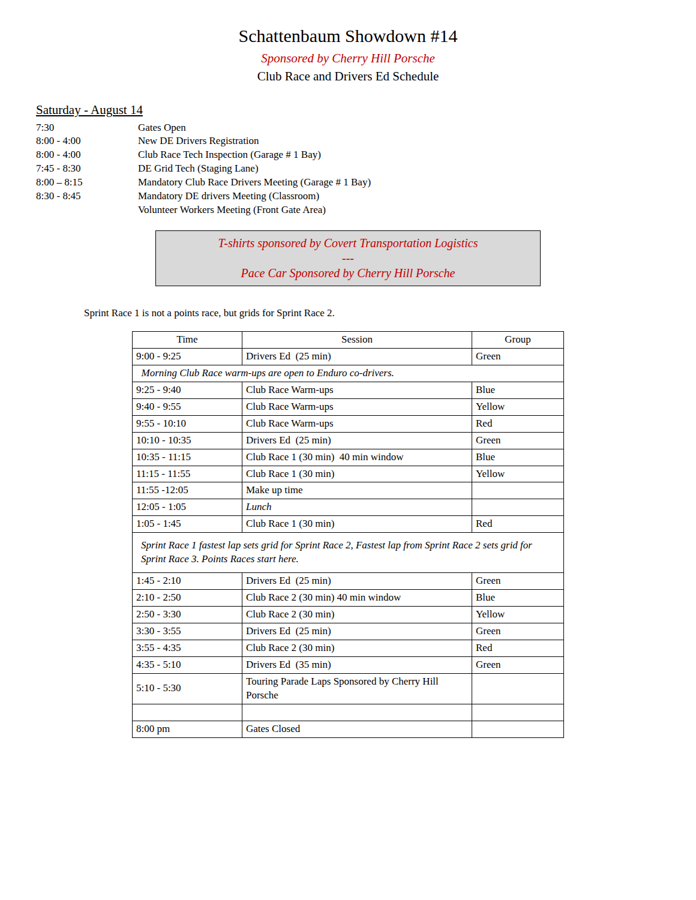Schattenbaum Showdown #14
Sponsored by Cherry Hill Porsche
Club Race and Drivers Ed Schedule
Saturday - August 14
| 7:30 | Gates Open |
| 8:00 - 4:00 | New DE Drivers Registration |
| 8:00 - 4:00 | Club Race Tech Inspection (Garage # 1 Bay) |
| 7:45 - 8:30 | DE Grid Tech (Staging Lane) |
| 8:00 – 8:15 | Mandatory Club Race Drivers Meeting (Garage # 1 Bay) |
| 8:30 - 8:45 | Mandatory DE drivers Meeting (Classroom) |
| | Volunteer Workers Meeting (Front Gate Area) |
T-shirts sponsored by Covert Transportation Logistics
---
Pace Car Sponsored by Cherry Hill Porsche
Sprint Race 1 is not a points race, but grids for Sprint Race 2.
| Time | Session | Group |
| 9:00 - 9:25 | Drivers Ed (25 min) | Green |
| Morning Club Race warm-ups are open to Enduro co-drivers. |
| 9:25 - 9:40 | Club Race Warm-ups | Blue |
| 9:40 - 9:55 | Club Race Warm-ups | Yellow |
| 9:55 - 10:10 | Club Race Warm-ups | Red |
| 10:10 - 10:35 | Drivers Ed (25 min) | Green |
| 10:35 - 11:15 | Club Race 1 (30 min) 40 min window | Blue |
| 11:15 - 11:55 | Club Race 1 (30 min) | Yellow |
| 11:55 -12:05 | Make up time | |
| 12:05 - 1:05 | Lunch | |
| 1:05 - 1:45 | Club Race 1 (30 min) | Red |
| Sprint Race 1 fastest lap sets grid for Sprint Race 2, Fastest lap from Sprint Race 2 sets grid for Sprint Race 3. Points Races start here. |
| 1:45 - 2:10 | Drivers Ed (25 min) | Green |
| 2:10 - 2:50 | Club Race 2 (30 min) 40 min window | Blue |
| 2:50 - 3:30 | Club Race 2 (30 min) | Yellow |
| 3:30 - 3:55 | Drivers Ed (25 min) | Green |
| 3:55 - 4:35 | Club Race 2 (30 min) | Red |
| 4:35 - 5:10 | Drivers Ed (35 min) | Green |
| 5:10 - 5:30 | Touring Parade Laps Sponsored by Cherry Hill Porsche | |
| 8:00 pm | Gates Closed | |